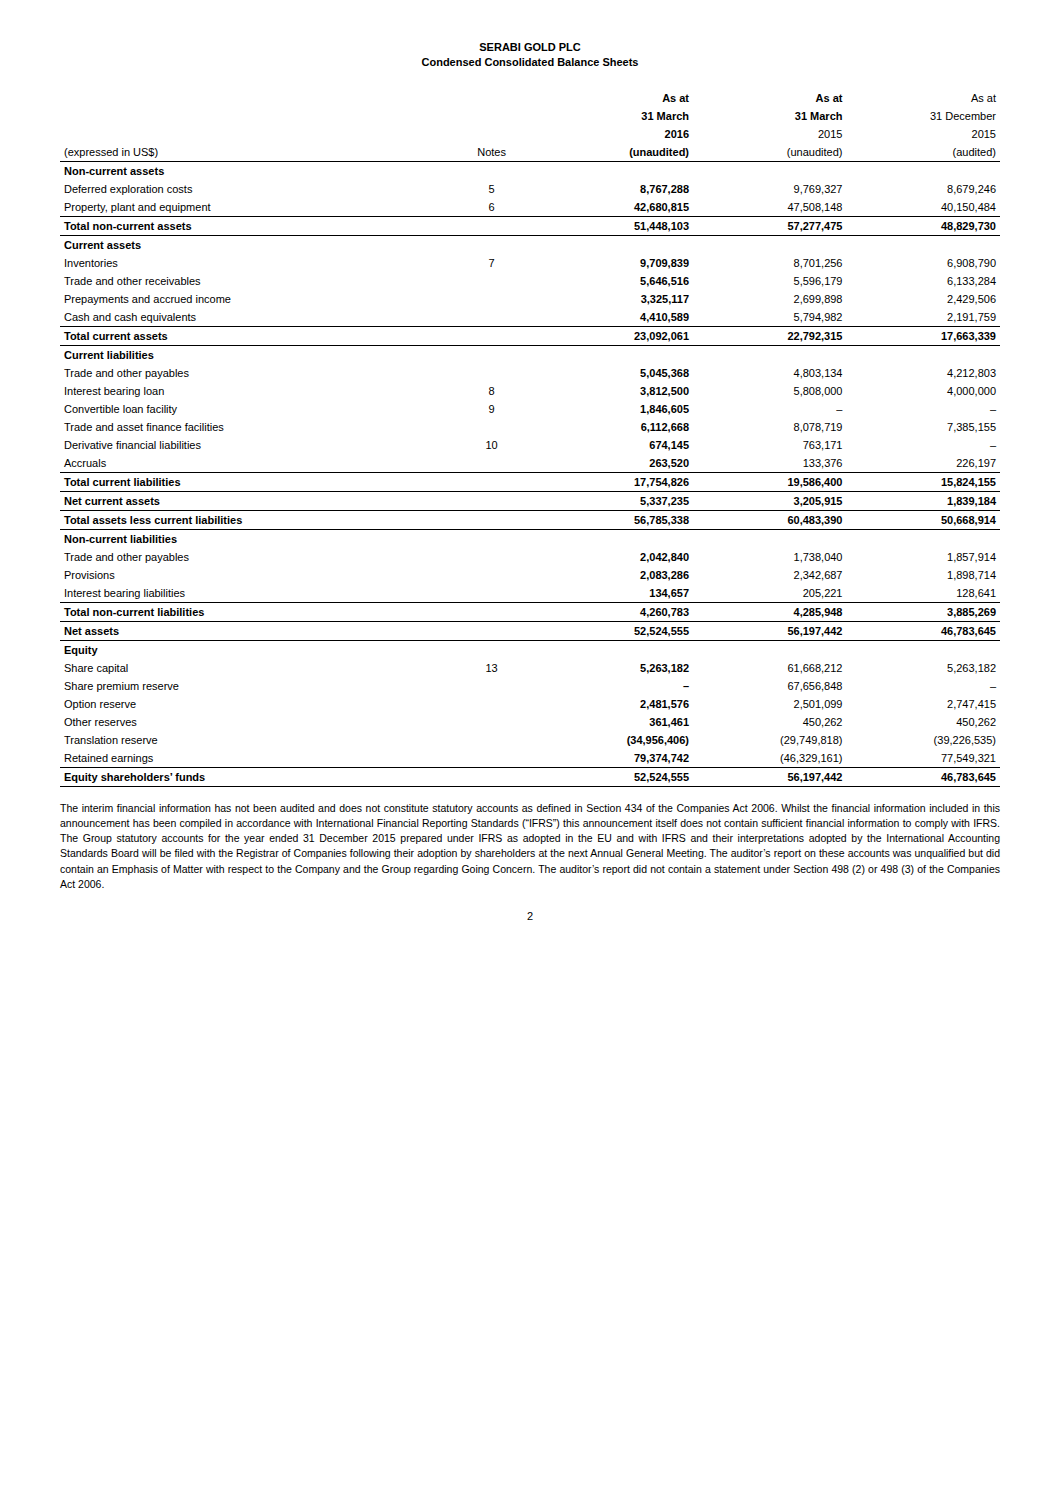SERABI GOLD PLC
Condensed Consolidated Balance Sheets
| | | As at | As at | As at |
| --- | --- | --- | --- | --- |
| | | 31 March | 31 March | 31 December |
| | | 2016 | 2015 | 2015 |
| (expressed in US$) | Notes | (unaudited) | (unaudited) | (audited) |
| Non-current assets | | | | |
| Deferred exploration costs | 5 | 8,767,288 | 9,769,327 | 8,679,246 |
| Property, plant and equipment | 6 | 42,680,815 | 47,508,148 | 40,150,484 |
| Total non-current assets | | 51,448,103 | 57,277,475 | 48,829,730 |
| Current assets | | | | |
| Inventories | 7 | 9,709,839 | 8,701,256 | 6,908,790 |
| Trade and other receivables | | 5,646,516 | 5,596,179 | 6,133,284 |
| Prepayments and accrued income | | 3,325,117 | 2,699,898 | 2,429,506 |
| Cash and cash equivalents | | 4,410,589 | 5,794,982 | 2,191,759 |
| Total current assets | | 23,092,061 | 22,792,315 | 17,663,339 |
| Current liabilities | | | | |
| Trade and other payables | | 5,045,368 | 4,803,134 | 4,212,803 |
| Interest bearing loan | 8 | 3,812,500 | 5,808,000 | 4,000,000 |
| Convertible loan facility | 9 | 1,846,605 | – | – |
| Trade and asset finance facilities | | 6,112,668 | 8,078,719 | 7,385,155 |
| Derivative financial liabilities | 10 | 674,145 | 763,171 | – |
| Accruals | | 263,520 | 133,376 | 226,197 |
| Total current liabilities | | 17,754,826 | 19,586,400 | 15,824,155 |
| Net current assets | | 5,337,235 | 3,205,915 | 1,839,184 |
| Total assets less current liabilities | | 56,785,338 | 60,483,390 | 50,668,914 |
| Non-current liabilities | | | | |
| Trade and other payables | | 2,042,840 | 1,738,040 | 1,857,914 |
| Provisions | | 2,083,286 | 2,342,687 | 1,898,714 |
| Interest bearing liabilities | | 134,657 | 205,221 | 128,641 |
| Total non-current liabilities | | 4,260,783 | 4,285,948 | 3,885,269 |
| Net assets | | 52,524,555 | 56,197,442 | 46,783,645 |
| Equity | | | | |
| Share capital | 13 | 5,263,182 | 61,668,212 | 5,263,182 |
| Share premium reserve | | – | 67,656,848 | – |
| Option reserve | | 2,481,576 | 2,501,099 | 2,747,415 |
| Other reserves | | 361,461 | 450,262 | 450,262 |
| Translation reserve | | (34,956,406) | (29,749,818) | (39,226,535) |
| Retained earnings | | 79,374,742 | (46,329,161) | 77,549,321 |
| Equity shareholders’ funds | | 52,524,555 | 56,197,442 | 46,783,645 |
The interim financial information has not been audited and does not constitute statutory accounts as defined in Section 434 of the Companies Act 2006. Whilst the financial information included in this announcement has been compiled in accordance with International Financial Reporting Standards (“IFRS”) this announcement itself does not contain sufficient financial information to comply with IFRS. The Group statutory accounts for the year ended 31 December 2015 prepared under IFRS as adopted in the EU and with IFRS and their interpretations adopted by the International Accounting Standards Board will be filed with the Registrar of Companies following their adoption by shareholders at the next Annual General Meeting. The auditor’s report on these accounts was unqualified but did contain an Emphasis of Matter with respect to the Company and the Group regarding Going Concern. The auditor’s report did not contain a statement under Section 498 (2) or 498 (3) of the Companies Act 2006.
2